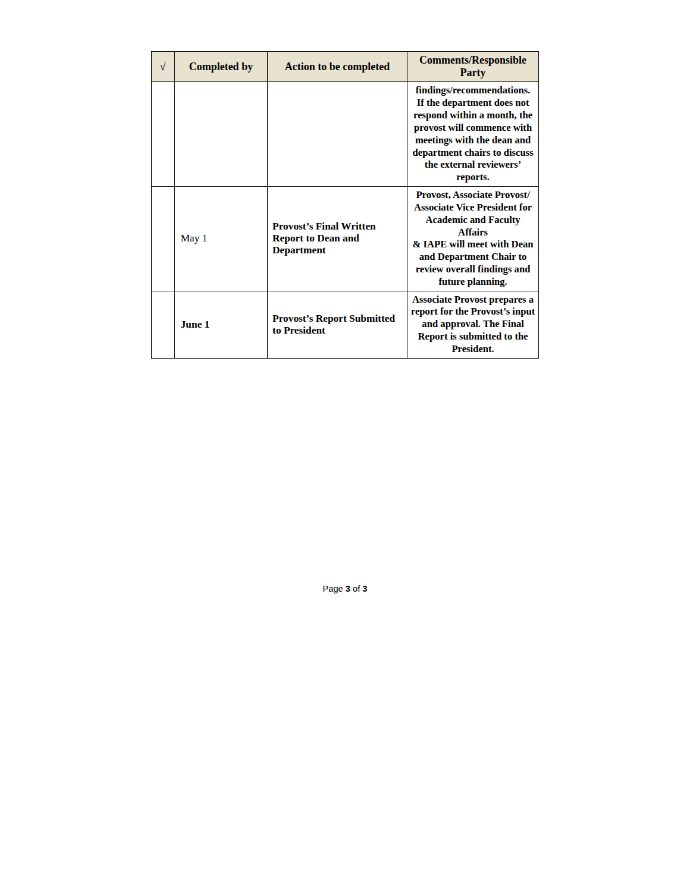| √ | Completed by | Action to be completed | Comments/Responsible Party |
| --- | --- | --- | --- |
| | | | findings/recommendations. If the department does not respond within a month, the provost will commence with meetings with the dean and department chairs to discuss the external reviewers’ reports. |
| | May 1 | Provost’s Final Written Report to Dean and Department | Provost, Associate Provost/ Associate Vice President for Academic and Faculty Affairs & IAPE will meet with Dean and Department Chair to review overall findings and future planning. |
| | June 1 | Provost’s Report Submitted to President | Associate Provost prepares a report for the Provost’s input and approval. The Final Report is submitted to the President. |
Page 3 of 3